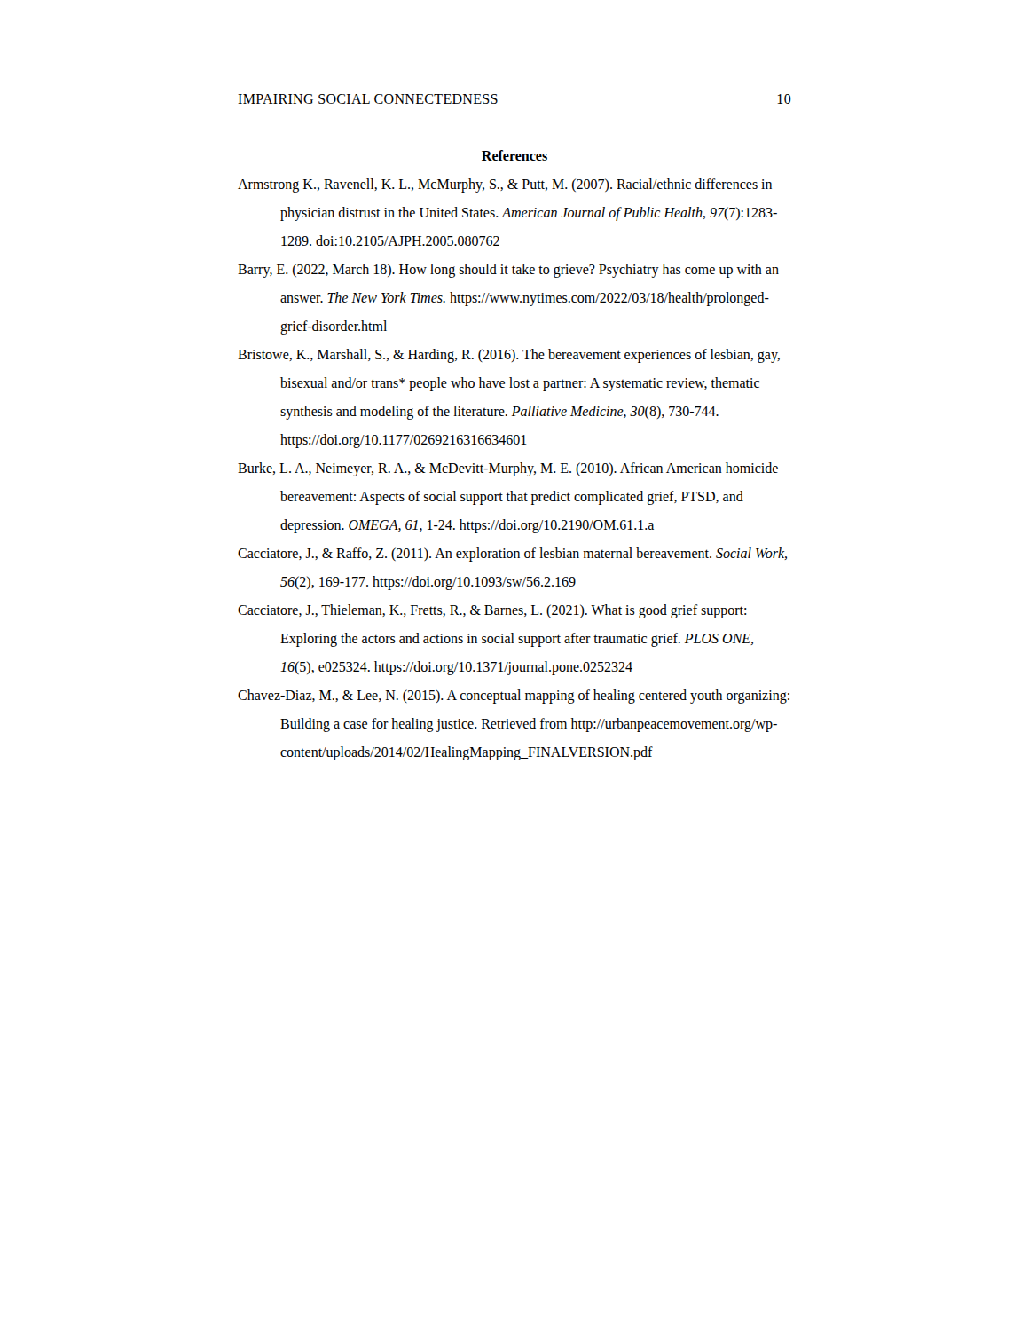Impairing Social Connectedness 10
References
Armstrong K., Ravenell, K. L., McMurphy, S., & Putt, M. (2007). Racial/ethnic differences in physician distrust in the United States. American Journal of Public Health, 97(7):1283-1289. doi:10.2105/AJPH.2005.080762
Barry, E. (2022, March 18). How long should it take to grieve? Psychiatry has come up with an answer. The New York Times. https://www.nytimes.com/2022/03/18/health/prolonged-grief-disorder.html
Bristowe, K., Marshall, S., & Harding, R. (2016). The bereavement experiences of lesbian, gay, bisexual and/or trans* people who have lost a partner: A systematic review, thematic synthesis and modeling of the literature. Palliative Medicine, 30(8), 730-744. https://doi.org/10.1177/0269216316634601
Burke, L. A., Neimeyer, R. A., & McDevitt-Murphy, M. E. (2010). African American homicide bereavement: Aspects of social support that predict complicated grief, PTSD, and depression. OMEGA, 61, 1-24. https://doi.org/10.2190/OM.61.1.a
Cacciatore, J., & Raffo, Z. (2011). An exploration of lesbian maternal bereavement. Social Work, 56(2), 169-177. https://doi.org/10.1093/sw/56.2.169
Cacciatore, J., Thieleman, K., Fretts, R., & Barnes, L. (2021). What is good grief support: Exploring the actors and actions in social support after traumatic grief. PLOS ONE, 16(5), e025324. https://doi.org/10.1371/journal.pone.0252324
Chavez-Diaz, M., & Lee, N. (2015). A conceptual mapping of healing centered youth organizing: Building a case for healing justice. Retrieved from http://urbanpeacemovement.org/wp-content/uploads/2014/02/HealingMapping_FINALVERSION.pdf